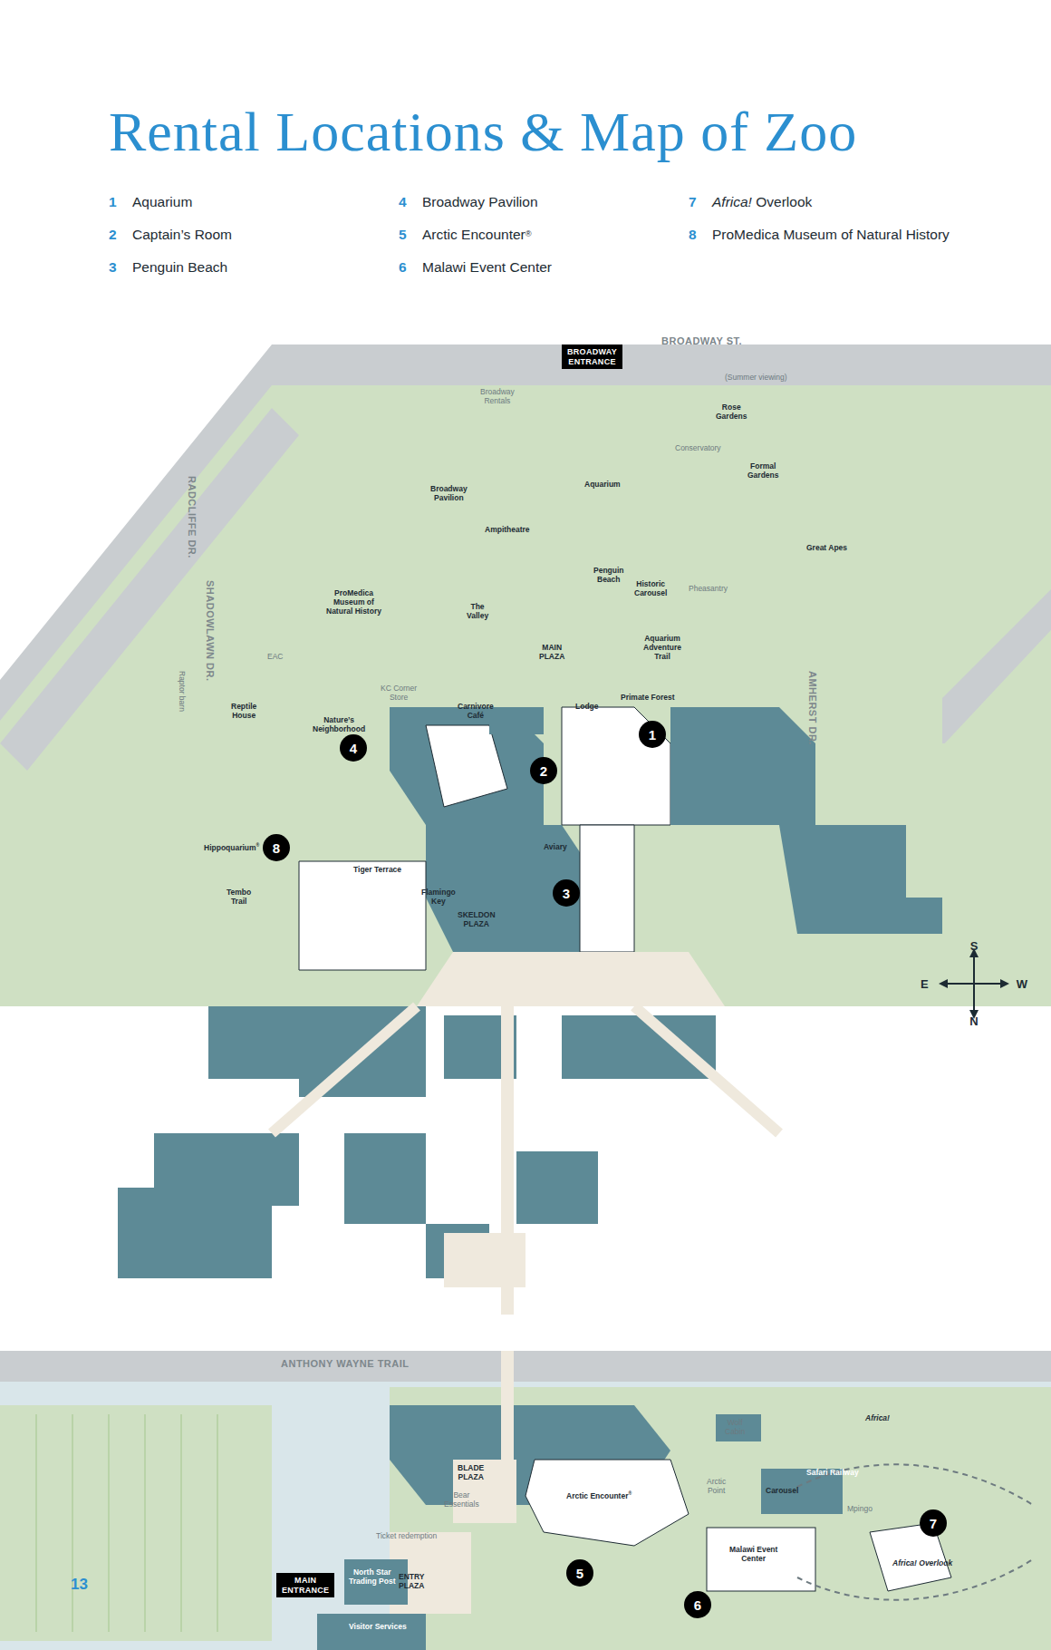Rental Locations & Map of Zoo
1 Aquarium
4 Broadway Pavilion
7 Africa! Overlook
2 Captain’s Room
5 Arctic Encounter®
8 ProMedica Museum of Natural History
3 Penguin Beach
6 Malawi Event Center
BROADWAY ST.
BROADWAY
ENTRANCE
Broadway
Rentals
(Summer viewing)
Rose
Gardens
Conservatory
Formal
Gardens
Great Apes
Aquarium
Broadway
Pavilion
Ampitheatre
Penguin
Beach
Historic
Carousel
Pheasantry
ProMedica
Museum of
Natural History
The
Valley
MAIN
PLAZA
Aquarium
Adventure
Trail
EAC
KC Corner
Store
Raptor barn
Reptile
House
Nature’s
Neighborhood
Carnivore
Café
Lodge
Primate Forest
Hippoquarium®
Tembo
Trail
Tiger Terrace
Flamingo
Key
Aviary
SKELDON
PLAZA
RADCLIFFE DR.
SHADOWLAWN DR.
AMHERST DR.
1
2
3
4
8
S N E W
ANTHONY WAYNE TRAIL
BLADE
PLAZA
Bear
Essentials
Arctic Encounter®
Arctic
Point
Carousel
Wolf
Cabin
Africa!
Safari Railway
Mpingo
Malawi Event
Center
Africa! Overlook
Ticket redemption
North Star
Trading Post
ENTRY
PLAZA
Visitor Services
MAIN
ENTRANCE
5
6
7
13